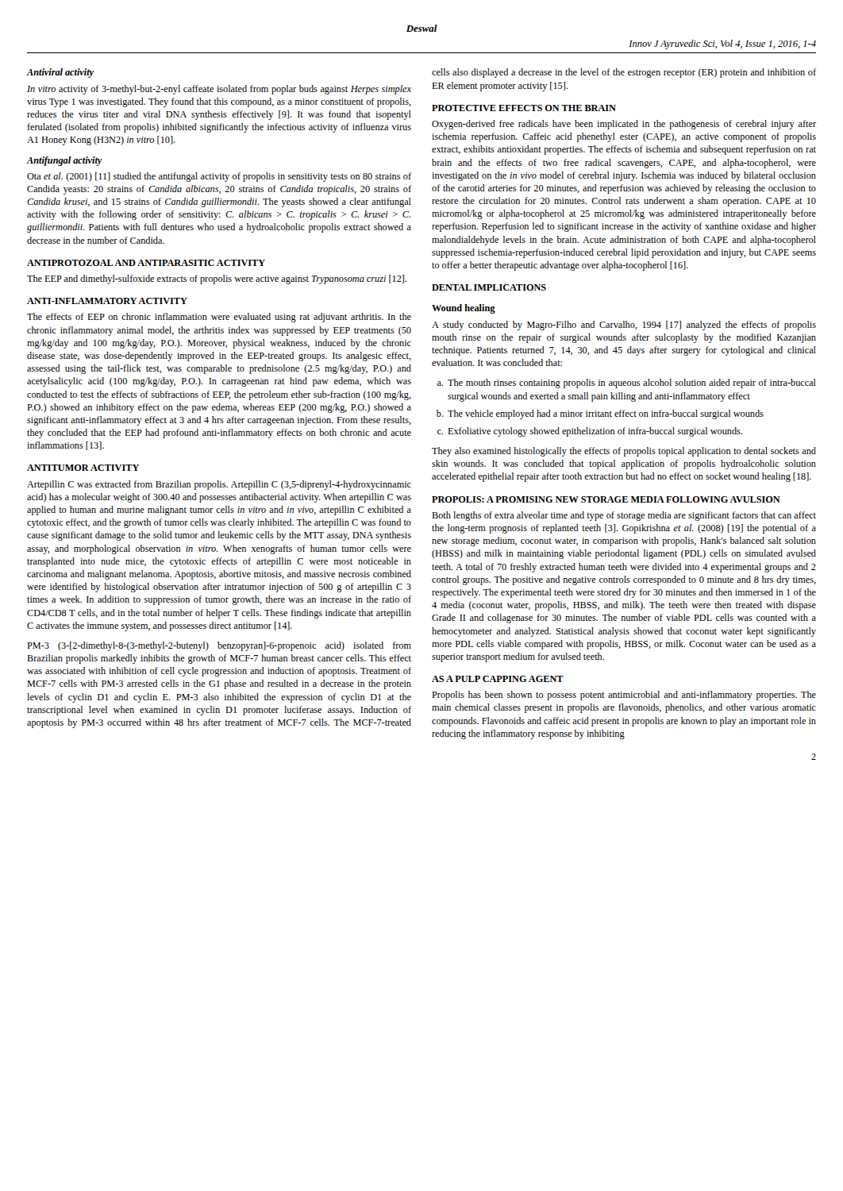Deswal
Innov J Ayruvedic Sci, Vol 4, Issue 1, 2016, 1-4
Antiviral activity
In vitro activity of 3-methyl-but-2-enyl caffeate isolated from poplar buds against Herpes simplex virus Type 1 was investigated. They found that this compound, as a minor constituent of propolis, reduces the virus titer and viral DNA synthesis effectively [9]. It was found that isopentyl ferulated (isolated from propolis) inhibited significantly the infectious activity of influenza virus A1 Honey Kong (H3N2) in vitro [10].
Antifungal activity
Ota et al. (2001) [11] studied the antifungal activity of propolis in sensitivity tests on 80 strains of Candida yeasts: 20 strains of Candida albicans, 20 strains of Candida tropicalis, 20 strains of Candida krusei, and 15 strains of Candida guilliermondii. The yeasts showed a clear antifungal activity with the following order of sensitivity: C. albicans > C. tropicalis > C. krusei > C. guilliermondii. Patients with full dentures who used a hydroalcoholic propolis extract showed a decrease in the number of Candida.
Antiprotozoal and antiparasitic activity
The EEP and dimethyl-sulfoxide extracts of propolis were active against Trypanosoma cruzi [12].
Anti-inflammatory activity
The effects of EEP on chronic inflammation were evaluated using rat adjuvant arthritis. In the chronic inflammatory animal model, the arthritis index was suppressed by EEP treatments (50 mg/kg/day and 100 mg/kg/day, P.O.). Moreover, physical weakness, induced by the chronic disease state, was dose-dependently improved in the EEP-treated groups. Its analgesic effect, assessed using the tail-flick test, was comparable to prednisolone (2.5 mg/kg/day, P.O.) and acetylsalicylic acid (100 mg/kg/day, P.O.). In carrageenan rat hind paw edema, which was conducted to test the effects of subfractions of EEP, the petroleum ether sub-fraction (100 mg/kg, P.O.) showed an inhibitory effect on the paw edema, whereas EEP (200 mg/kg, P.O.) showed a significant anti-inflammatory effect at 3 and 4 hrs after carrageenan injection. From these results, they concluded that the EEP had profound anti-inflammatory effects on both chronic and acute inflammations [13].
Antitumor activity
Artepillin C was extracted from Brazilian propolis. Artepillin C (3,5-diprenyl-4-hydroxycinnamic acid) has a molecular weight of 300.40 and possesses antibacterial activity. When artepillin C was applied to human and murine malignant tumor cells in vitro and in vivo, artepillin C exhibited a cytotoxic effect, and the growth of tumor cells was clearly inhibited. The artepillin C was found to cause significant damage to the solid tumor and leukemic cells by the MTT assay, DNA synthesis assay, and morphological observation in vitro. When xenografts of human tumor cells were transplanted into nude mice, the cytotoxic effects of artepillin C were most noticeable in carcinoma and malignant melanoma. Apoptosis, abortive mitosis, and massive necrosis combined were identified by histological observation after intratumor injection of 500 g of artepillin C 3 times a week. In addition to suppression of tumor growth, there was an increase in the ratio of CD4/CD8 T cells, and in the total number of helper T cells. These findings indicate that artepillin C activates the immune system, and possesses direct antitumor [14].
PM-3 (3-[2-dimethyl-8-(3-methyl-2-butenyl) benzopyran]-6-propenoic acid) isolated from Brazilian propolis markedly inhibits the growth of MCF-7 human breast cancer cells. This effect was associated with inhibition of cell cycle progression and induction of apoptosis. Treatment of MCF-7 cells with PM-3 arrested cells in the G1 phase and resulted in a decrease in the protein levels of cyclin D1 and cyclin E. PM-3 also inhibited the expression of cyclin D1 at the transcriptional level when examined in cyclin D1 promoter luciferase assays. Induction of apoptosis by PM-3 occurred within 48 hrs after treatment of MCF-7 cells. The MCF-7-treated cells also displayed a decrease in the level of the estrogen receptor (ER) protein and inhibition of ER element promoter activity [15].
Protective effects on the brain
Oxygen-derived free radicals have been implicated in the pathogenesis of cerebral injury after ischemia reperfusion. Caffeic acid phenethyl ester (CAPE), an active component of propolis extract, exhibits antioxidant properties. The effects of ischemia and subsequent reperfusion on rat brain and the effects of two free radical scavengers, CAPE, and alpha-tocopherol, were investigated on the in vivo model of cerebral injury. Ischemia was induced by bilateral occlusion of the carotid arteries for 20 minutes, and reperfusion was achieved by releasing the occlusion to restore the circulation for 20 minutes. Control rats underwent a sham operation. CAPE at 10 micromol/kg or alpha-tocopherol at 25 micromol/kg was administered intraperitoneally before reperfusion. Reperfusion led to significant increase in the activity of xanthine oxidase and higher malondialdehyde levels in the brain. Acute administration of both CAPE and alpha-tocopherol suppressed ischemia-reperfusion-induced cerebral lipid peroxidation and injury, but CAPE seems to offer a better therapeutic advantage over alpha-tocopherol [16].
Dental implications
Wound healing
A study conducted by Magro-Filho and Carvalho, 1994 [17] analyzed the effects of propolis mouth rinse on the repair of surgical wounds after sulcoplasty by the modified Kazanjian technique. Patients returned 7, 14, 30, and 45 days after surgery for cytological and clinical evaluation. It was concluded that:
The mouth rinses containing propolis in aqueous alcohol solution aided repair of intra-buccal surgical wounds and exerted a small pain killing and anti-inflammatory effect
The vehicle employed had a minor irritant effect on infra-buccal surgical wounds
Exfoliative cytology showed epithelization of infra-buccal surgical wounds.
They also examined histologically the effects of propolis topical application to dental sockets and skin wounds. It was concluded that topical application of propolis hydroalcoholic solution accelerated epithelial repair after tooth extraction but had no effect on socket wound healing [18].
Propolis: A promising new storage media following avulsion
Both lengths of extra alveolar time and type of storage media are significant factors that can affect the long-term prognosis of replanted teeth [3]. Gopikrishna et al. (2008) [19] the potential of a new storage medium, coconut water, in comparison with propolis, Hank's balanced salt solution (HBSS) and milk in maintaining viable periodontal ligament (PDL) cells on simulated avulsed teeth. A total of 70 freshly extracted human teeth were divided into 4 experimental groups and 2 control groups. The positive and negative controls corresponded to 0 minute and 8 hrs dry times, respectively. The experimental teeth were stored dry for 30 minutes and then immersed in 1 of the 4 media (coconut water, propolis, HBSS, and milk). The teeth were then treated with dispase Grade II and collagenase for 30 minutes. The number of viable PDL cells was counted with a hemocytometer and analyzed. Statistical analysis showed that coconut water kept significantly more PDL cells viable compared with propolis, HBSS, or milk. Coconut water can be used as a superior transport medium for avulsed teeth.
As a pulp capping agent
Propolis has been shown to possess potent antimicrobial and anti-inflammatory properties. The main chemical classes present in propolis are flavonoids, phenolics, and other various aromatic compounds. Flavonoids and caffeic acid present in propolis are known to play an important role in reducing the inflammatory response by inhibiting
2